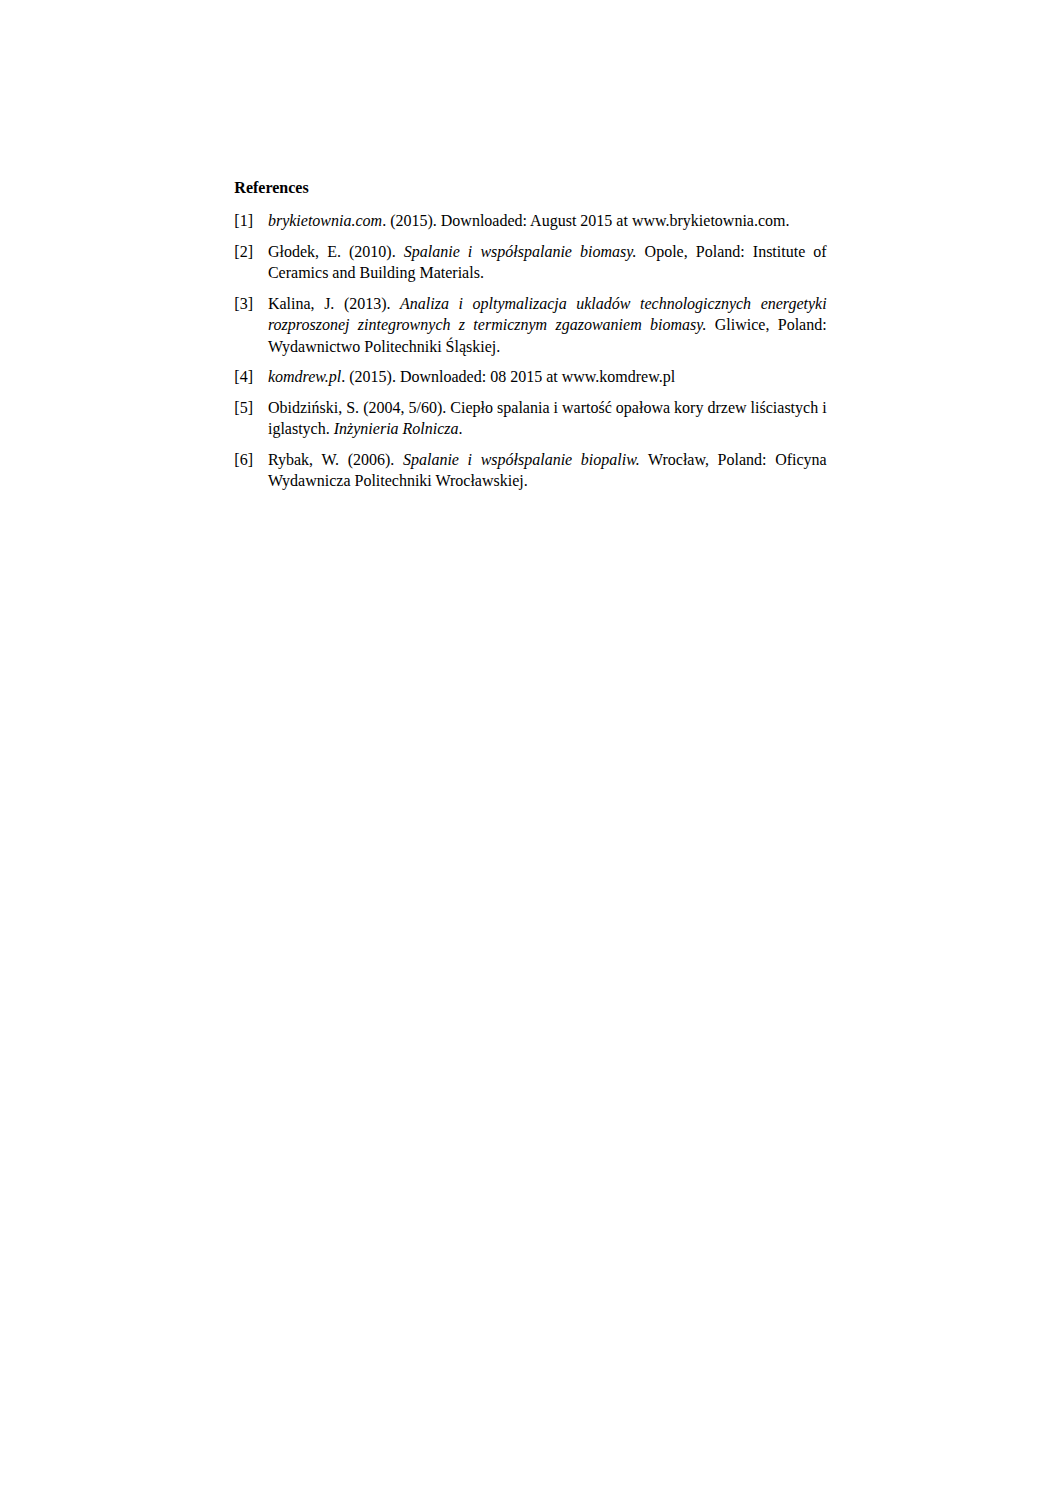References
[1] brykietownia.com. (2015). Downloaded: August 2015 at www.brykietownia.com.
[2] Głodek, E. (2010). Spalanie i współspalanie biomasy. Opole, Poland: Institute of Ceramics and Building Materials.
[3] Kalina, J. (2013). Analiza i opltymalizacja ukladów technologicznych energetyki rozproszonej zintegrownych z termicznym zgazowaniem biomasy. Gliwice, Poland: Wydawnictwo Politechniki Śląskiej.
[4] komdrew.pl. (2015). Downloaded: 08 2015 at www.komdrew.pl
[5] Obidziński, S. (2004, 5/60). Ciepło spalania i wartość opałowa kory drzew liściastych i iglastych. Inżynieria Rolnicza.
[6] Rybak, W. (2006). Spalanie i współspalanie biopaliw. Wrocław, Poland: Oficyna Wydawnicza Politechniki Wrocławskiej.